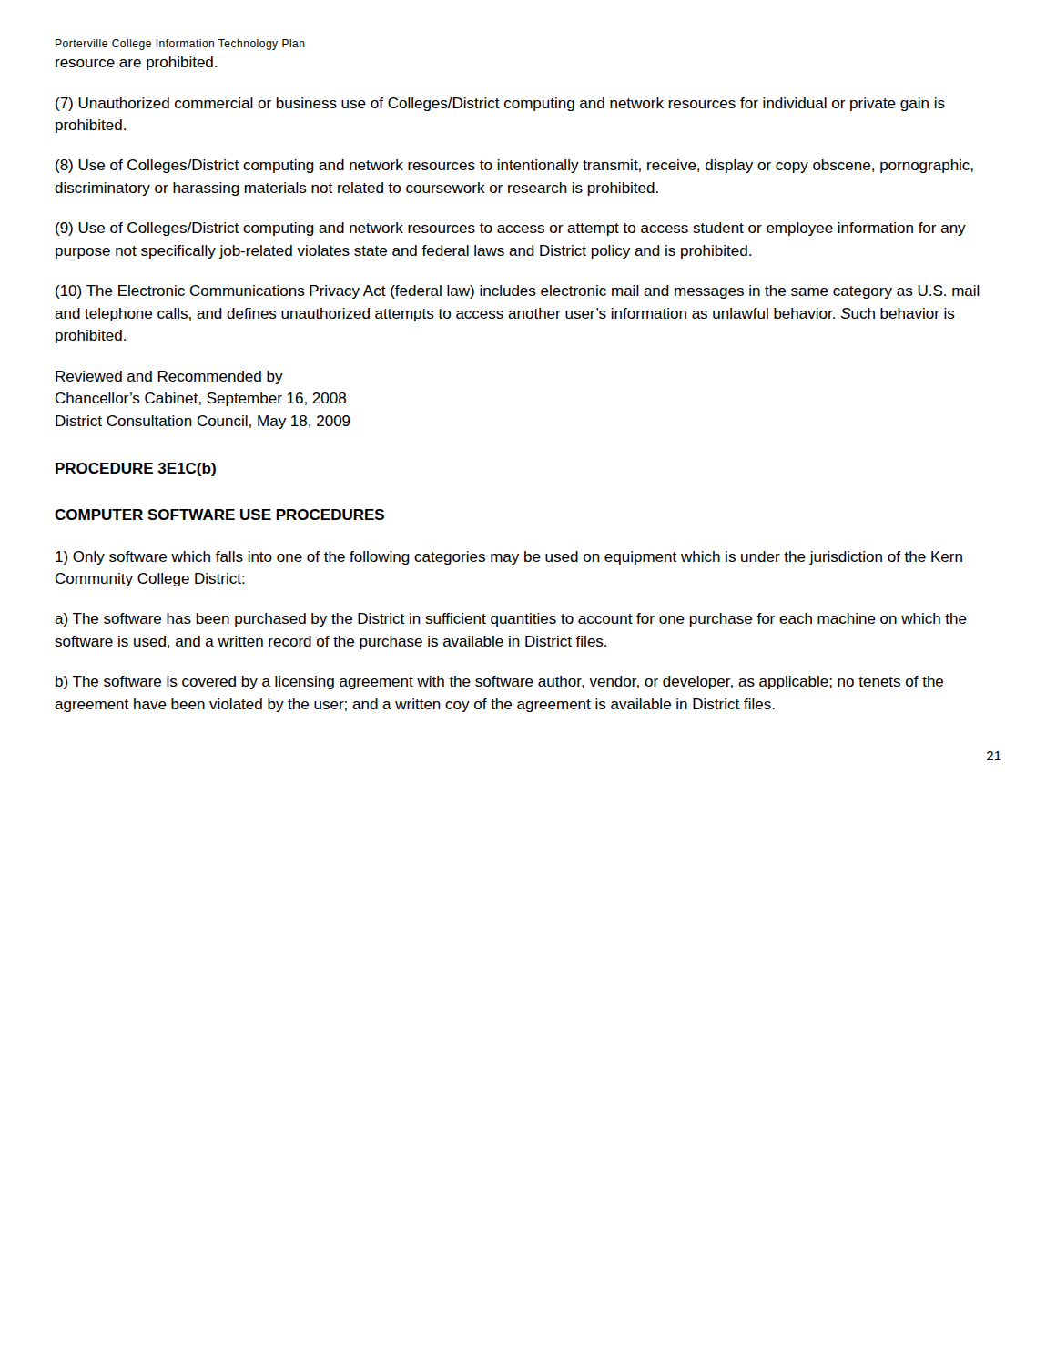Porterville College Information Technology Plan
resource are prohibited.
(7) Unauthorized commercial or business use of Colleges/District computing and network resources for individual or private gain is prohibited.
(8) Use of Colleges/District computing and network resources to intentionally transmit, receive, display or copy obscene, pornographic, discriminatory or harassing materials not related to coursework or research is prohibited.
(9) Use of Colleges/District computing and network resources to access or attempt to access student or employee information for any purpose not specifically job-related violates state and federal laws and District policy and is prohibited.
(10) The Electronic Communications Privacy Act (federal law) includes electronic mail and messages in the same category as U.S. mail and telephone calls, and defines unauthorized attempts to access another user’s information as unlawful behavior. Such behavior is prohibited.
Reviewed and Recommended by
Chancellor’s Cabinet, September 16, 2008
District Consultation Council, May 18, 2009
PROCEDURE 3E1C(b)
COMPUTER SOFTWARE USE PROCEDURES
1) Only software which falls into one of the following categories may be used on equipment which is under the jurisdiction of the Kern Community College District:
a) The software has been purchased by the District in sufficient quantities to account for one purchase for each machine on which the software is used, and a written record of the purchase is available in District files.
b) The software is covered by a licensing agreement with the software author, vendor, or developer, as applicable; no tenets of the agreement have been violated by the user; and a written coy of the agreement is available in District files.
21